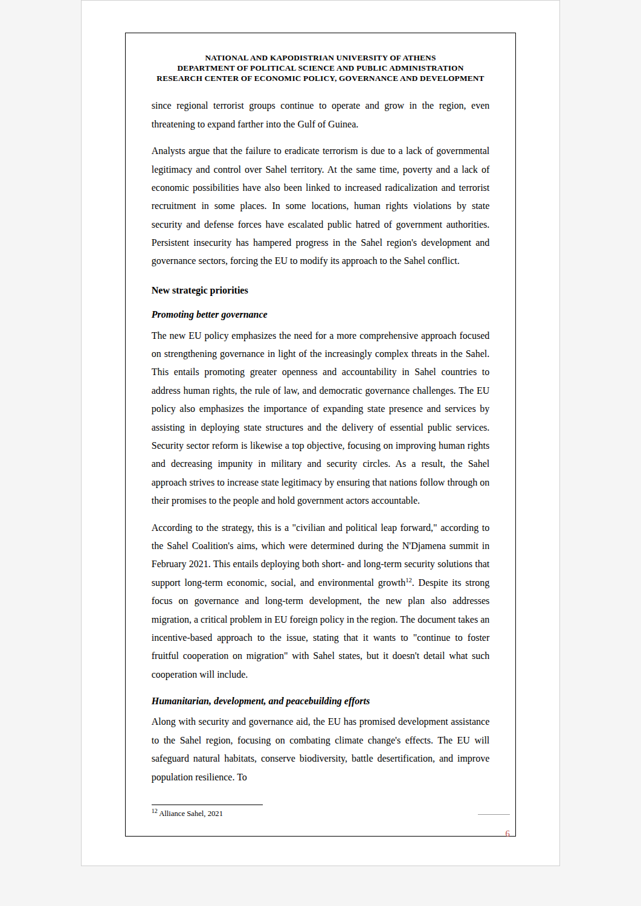National and Kapodistrian University of Athens
Department of Political Science and Public Administration
Research Center of Economic Policy, Governance and Development
since regional terrorist groups continue to operate and grow in the region, even threatening to expand farther into the Gulf of Guinea.
Analysts argue that the failure to eradicate terrorism is due to a lack of governmental legitimacy and control over Sahel territory. At the same time, poverty and a lack of economic possibilities have also been linked to increased radicalization and terrorist recruitment in some places. In some locations, human rights violations by state security and defense forces have escalated public hatred of government authorities. Persistent insecurity has hampered progress in the Sahel region's development and governance sectors, forcing the EU to modify its approach to the Sahel conflict.
New strategic priorities
Promoting better governance
The new EU policy emphasizes the need for a more comprehensive approach focused on strengthening governance in light of the increasingly complex threats in the Sahel. This entails promoting greater openness and accountability in Sahel countries to address human rights, the rule of law, and democratic governance challenges. The EU policy also emphasizes the importance of expanding state presence and services by assisting in deploying state structures and the delivery of essential public services. Security sector reform is likewise a top objective, focusing on improving human rights and decreasing impunity in military and security circles. As a result, the Sahel approach strives to increase state legitimacy by ensuring that nations follow through on their promises to the people and hold government actors accountable.
According to the strategy, this is a "civilian and political leap forward," according to the Sahel Coalition's aims, which were determined during the N'Djamena summit in February 2021. This entails deploying both short- and long-term security solutions that support long-term economic, social, and environmental growth12. Despite its strong focus on governance and long-term development, the new plan also addresses migration, a critical problem in EU foreign policy in the region. The document takes an incentive-based approach to the issue, stating that it wants to "continue to foster fruitful cooperation on migration" with Sahel states, but it doesn't detail what such cooperation will include.
Humanitarian, development, and peacebuilding efforts
Along with security and governance aid, the EU has promised development assistance to the Sahel region, focusing on combating climate change's effects. The EU will safeguard natural habitats, conserve biodiversity, battle desertification, and improve population resilience. To
12 Alliance Sahel, 2021
6